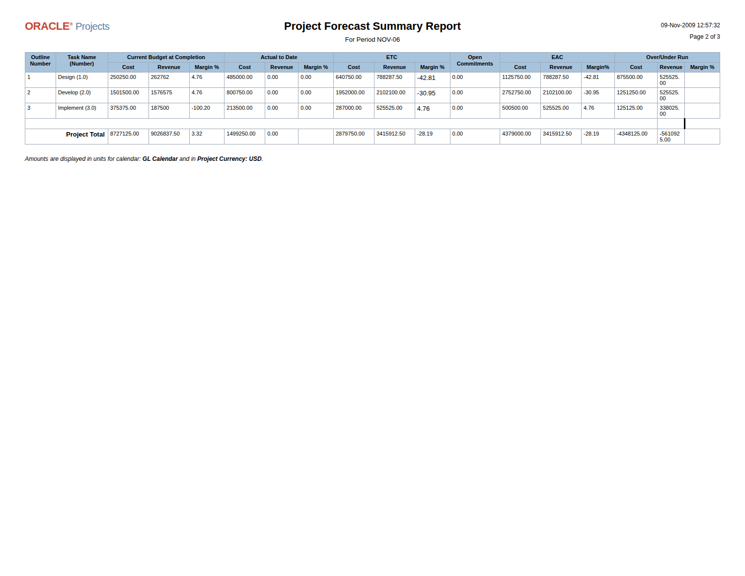ORACLE®Projects
Project Forecast Summary Report
For Period NOV-06
09-Nov-2009 12:57:32
Page 2 of 3
| Outline Number | Task Name (Number) | Current Budget at Completion | Actual to Date | ETC | Open Commitments | EAC | Over/Under Run |
| --- | --- | --- | --- | --- | --- | --- | --- |
| Cost | Revenue | Margin % | Cost | Revenue | Margin % | Cost | Revenue | Margin % | Cost | Revenue | Margin% | Cost | Revenue | Margin % |
| 1 | Design (1.0) | 250250.00 | 262762 | 4.76 | 485000.00 | 0.00 | 0.00 | 640750.00 | 788287.50 | -42.81 | 0.00 | 1125750.00 | 788287.50 | -42.81 | 875500.00 | 525525.00 | |
| 2 | Develop (2.0) | 1501500.00 | 1576575 | 4.76 | 800750.00 | 0.00 | 0.00 | 1952000.00 | 2102100.00 | -30.95 | 0.00 | 2752750.00 | 2102100.00 | -30.95 | 1251250.00 | 525525.00 | |
| 3 | Implement (3.0) | 375375.00 | 187500 | -100.20 | 213500.00 | 0.00 | 0.00 | 287000.00 | 525525.00 | 4.76 | 0.00 | 500500.00 | 525525.00 | 4.76 | 125125.00 | 338025.00 | |
| Project Total | 8727125.00 | 9026837.50 | 3.32 | 1499250.00 | 0.00 | | 2879750.00 | 3415912.50 | -28.19 | 0.00 | 4379000.00 | 3415912.50 | -28.19 | -4348125.00 | -5610925.00 | |
Amounts are displayed in units for calendar: GL Calendar and in Project Currency: USD.